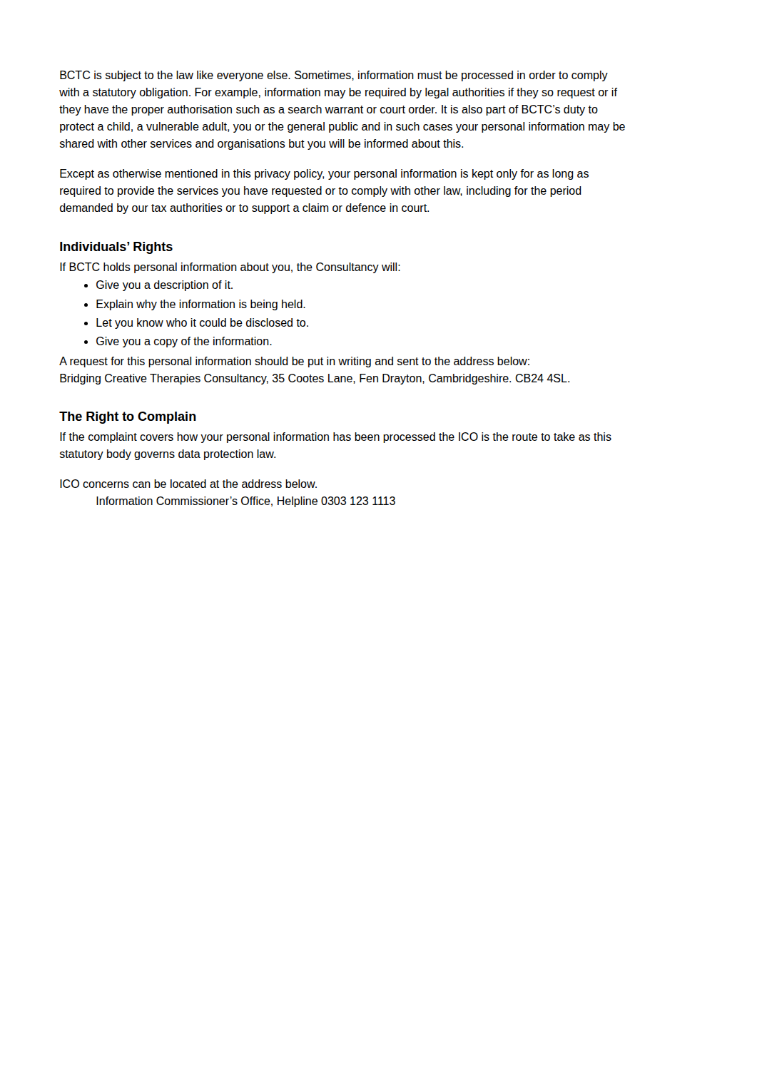BCTC is subject to the law like everyone else. Sometimes, information must be processed in order to comply with a statutory obligation. For example, information may be required by legal authorities if they so request or if they have the proper authorisation such as a search warrant or court order. It is also part of BCTC’s duty to protect a child, a vulnerable adult, you or the general public and in such cases your personal information may be shared with other services and organisations but you will be informed about this.
Except as otherwise mentioned in this privacy policy, your personal information is kept only for as long as required to provide the services you have requested or to comply with other law, including for the period demanded by our tax authorities or to support a claim or defence in court.
Individuals’ Rights
If BCTC holds personal information about you, the Consultancy will:
Give you a description of it.
Explain why the information is being held.
Let you know who it could be disclosed to.
Give you a copy of the information.
A request for this personal information should be put in writing and sent to the address below:
Bridging Creative Therapies Consultancy, 35 Cootes Lane, Fen Drayton, Cambridgeshire. CB24 4SL.
The Right to Complain
If the complaint covers how your personal information has been processed the ICO is the route to take as this statutory body governs data protection law.
ICO concerns can be located at the address below.
Information Commissioner’s Office, Helpline 0303 123 1113